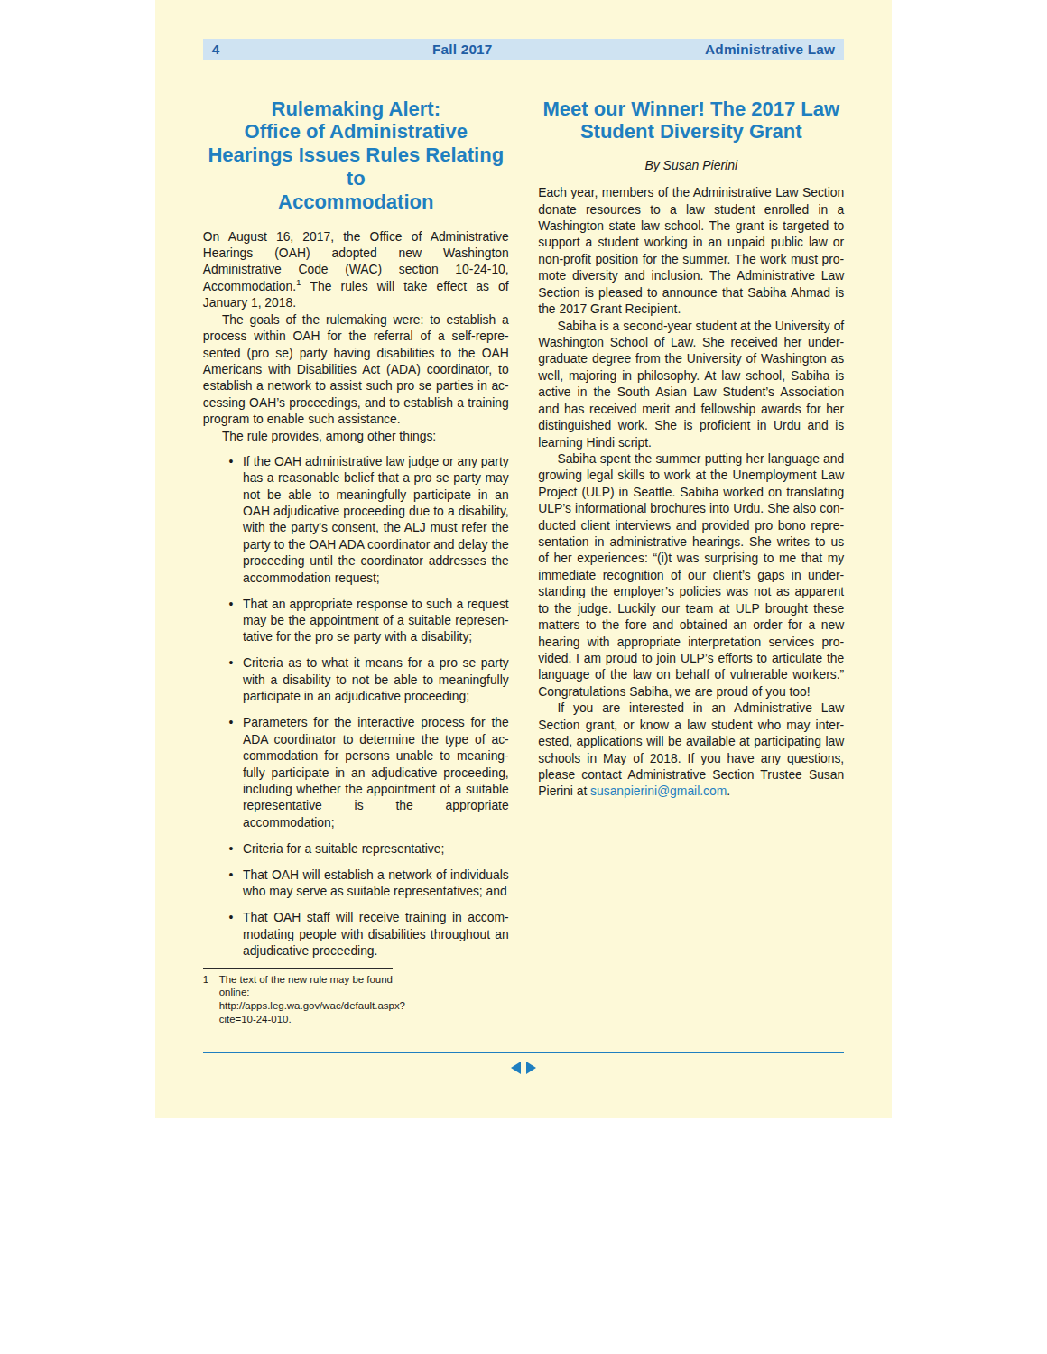4 Fall 2017 Administrative Law
Rulemaking Alert:
Office of Administrative
Hearings Issues Rules Relating to
Accommodation
On August 16, 2017, the Office of Administrative Hearings (OAH) adopted new Washington Administrative Code (WAC) section 10-24-10, Accommodation.1 The rules will take effect as of January 1, 2018.
The goals of the rulemaking were: to establish a process within OAH for the referral of a self-represented (pro se) party having disabilities to the OAH Americans with Disabilities Act (ADA) coordinator, to establish a network to assist such pro se parties in accessing OAH’s proceedings, and to establish a training program to enable such assistance.
The rule provides, among other things:
If the OAH administrative law judge or any party has a reasonable belief that a pro se party may not be able to meaningfully participate in an OAH adjudicative proceeding due to a disability, with the party’s consent, the ALJ must refer the party to the OAH ADA coordinator and delay the proceeding until the coordinator addresses the accommodation request;
That an appropriate response to such a request may be the appointment of a suitable representative for the pro se party with a disability;
Criteria as to what it means for a pro se party with a disability to not be able to meaningfully participate in an adjudicative proceeding;
Parameters for the interactive process for the ADA coordinator to determine the type of accommodation for persons unable to meaningfully participate in an adjudicative proceeding, including whether the appointment of a suitable representative is the appropriate accommodation;
Criteria for a suitable representative;
That OAH will establish a network of individuals who may serve as suitable representatives; and
That OAH staff will receive training in accommodating people with disabilities throughout an adjudicative proceeding.
1 The text of the new rule may be found online: http://apps.leg.wa.gov/wac/default.aspx?cite=10-24-010.
Meet our Winner! The 2017 Law Student Diversity Grant
By Susan Pierini
Each year, members of the Administrative Law Section donate resources to a law student enrolled in a Washington state law school. The grant is targeted to support a student working in an unpaid public law or non-profit position for the summer. The work must promote diversity and inclusion. The Administrative Law Section is pleased to announce that Sabiha Ahmad is the 2017 Grant Recipient.
Sabiha is a second-year student at the University of Washington School of Law. She received her undergraduate degree from the University of Washington as well, majoring in philosophy. At law school, Sabiha is active in the South Asian Law Student’s Association and has received merit and fellowship awards for her distinguished work. She is proficient in Urdu and is learning Hindi script.
Sabiha spent the summer putting her language and growing legal skills to work at the Unemployment Law Project (ULP) in Seattle. Sabiha worked on translating ULP’s informational brochures into Urdu. She also conducted client interviews and provided pro bono representation in administrative hearings. She writes to us of her experiences: “(i)t was surprising to me that my immediate recognition of our client’s gaps in understanding the employer’s policies was not as apparent to the judge. Luckily our team at ULP brought these matters to the fore and obtained an order for a new hearing with appropriate interpretation services provided. I am proud to join ULP’s efforts to articulate the language of the law on behalf of vulnerable workers.” Congratulations Sabiha, we are proud of you too!
If you are interested in an Administrative Law Section grant, or know a law student who may interested, applications will be available at participating law schools in May of 2018. If you have any questions, please contact Administrative Section Trustee Susan Pierini at susanpierini@gmail.com.